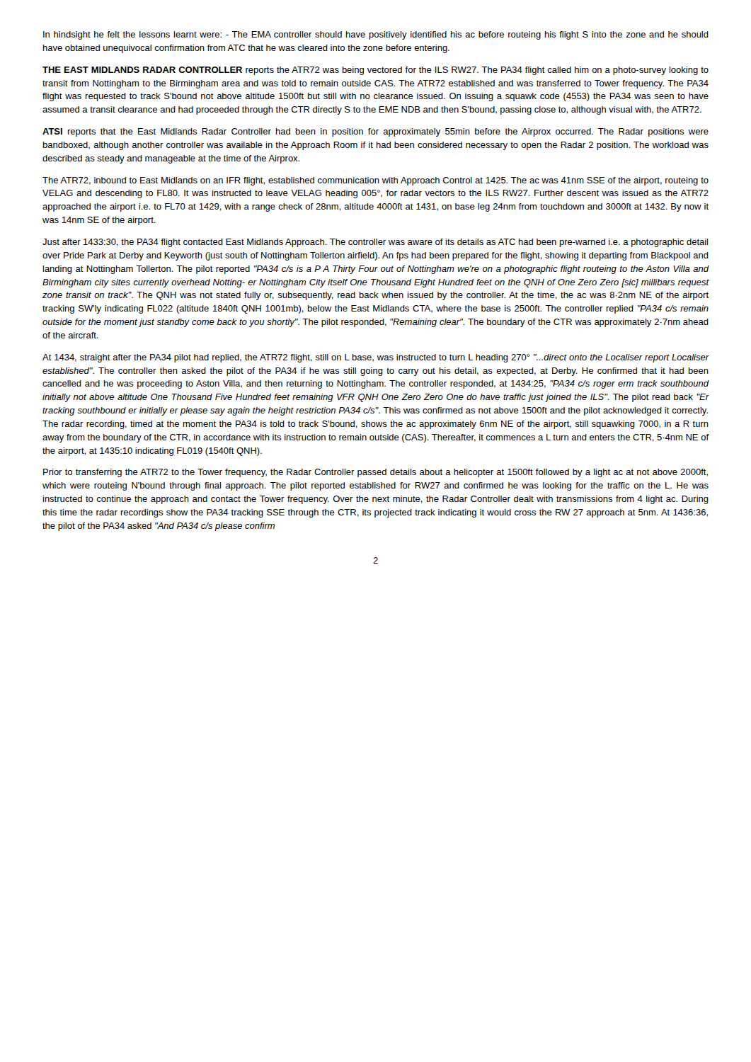In hindsight he felt the lessons learnt were: - The EMA controller should have positively identified his ac before routeing his flight S into the zone and he should have obtained unequivocal confirmation from ATC that he was cleared into the zone before entering.
THE EAST MIDLANDS RADAR CONTROLLER reports the ATR72 was being vectored for the ILS RW27. The PA34 flight called him on a photo-survey looking to transit from Nottingham to the Birmingham area and was told to remain outside CAS. The ATR72 established and was transferred to Tower frequency. The PA34 flight was requested to track S'bound not above altitude 1500ft but still with no clearance issued. On issuing a squawk code (4553) the PA34 was seen to have assumed a transit clearance and had proceeded through the CTR directly S to the EME NDB and then S'bound, passing close to, although visual with, the ATR72.
ATSI reports that the East Midlands Radar Controller had been in position for approximately 55min before the Airprox occurred. The Radar positions were bandboxed, although another controller was available in the Approach Room if it had been considered necessary to open the Radar 2 position. The workload was described as steady and manageable at the time of the Airprox.
The ATR72, inbound to East Midlands on an IFR flight, established communication with Approach Control at 1425. The ac was 41nm SSE of the airport, routeing to VELAG and descending to FL80. It was instructed to leave VELAG heading 005°, for radar vectors to the ILS RW27. Further descent was issued as the ATR72 approached the airport i.e. to FL70 at 1429, with a range check of 28nm, altitude 4000ft at 1431, on base leg 24nm from touchdown and 3000ft at 1432. By now it was 14nm SE of the airport.
Just after 1433:30, the PA34 flight contacted East Midlands Approach. The controller was aware of its details as ATC had been pre-warned i.e. a photographic detail over Pride Park at Derby and Keyworth (just south of Nottingham Tollerton airfield). An fps had been prepared for the flight, showing it departing from Blackpool and landing at Nottingham Tollerton. The pilot reported "PA34 c/s is a P A Thirty Four out of Nottingham we're on a photographic flight routeing to the Aston Villa and Birmingham city sites currently overhead Notting- er Nottingham City itself One Thousand Eight Hundred feet on the QNH of One Zero Zero [sic] millibars request zone transit on track". The QNH was not stated fully or, subsequently, read back when issued by the controller. At the time, the ac was 8·2nm NE of the airport tracking SW'ly indicating FL022 (altitude 1840ft QNH 1001mb), below the East Midlands CTA, where the base is 2500ft. The controller replied "PA34 c/s remain outside for the moment just standby come back to you shortly". The pilot responded, "Remaining clear". The boundary of the CTR was approximately 2·7nm ahead of the aircraft.
At 1434, straight after the PA34 pilot had replied, the ATR72 flight, still on L base, was instructed to turn L heading 270° "...direct onto the Localiser report Localiser established". The controller then asked the pilot of the PA34 if he was still going to carry out his detail, as expected, at Derby. He confirmed that it had been cancelled and he was proceeding to Aston Villa, and then returning to Nottingham. The controller responded, at 1434:25, "PA34 c/s roger erm track southbound initially not above altitude One Thousand Five Hundred feet remaining VFR QNH One Zero Zero One do have traffic just joined the ILS". The pilot read back "Er tracking southbound er initially er please say again the height restriction PA34 c/s". This was confirmed as not above 1500ft and the pilot acknowledged it correctly. The radar recording, timed at the moment the PA34 is told to track S'bound, shows the ac approximately 6nm NE of the airport, still squawking 7000, in a R turn away from the boundary of the CTR, in accordance with its instruction to remain outside (CAS). Thereafter, it commences a L turn and enters the CTR, 5·4nm NE of the airport, at 1435:10 indicating FL019 (1540ft QNH).
Prior to transferring the ATR72 to the Tower frequency, the Radar Controller passed details about a helicopter at 1500ft followed by a light ac at not above 2000ft, which were routeing N'bound through final approach. The pilot reported established for RW27 and confirmed he was looking for the traffic on the L. He was instructed to continue the approach and contact the Tower frequency. Over the next minute, the Radar Controller dealt with transmissions from 4 light ac. During this time the radar recordings show the PA34 tracking SSE through the CTR, its projected track indicating it would cross the RW 27 approach at 5nm. At 1436:36, the pilot of the PA34 asked "And PA34 c/s please confirm
2